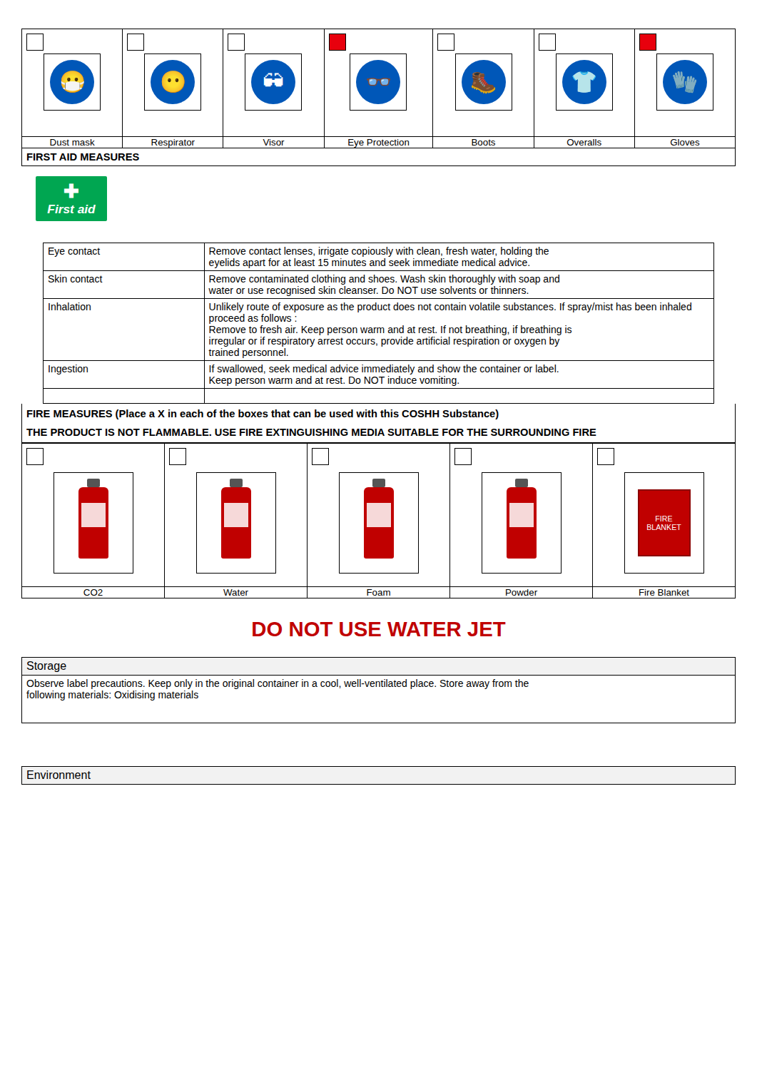| 😷 | 😶 | 🕶 | 👓 | 🥾 | 👕 | 🧤 |
| Dust mask | Respirator | Visor | Eye Protection | Boots | Overalls | Gloves |
FIRST AID MEASURES
✚First aid
| Eye contact | Remove contact lenses, irrigate copiously with clean, fresh water, holding the eyelids apart for at least 15 minutes and seek immediate medical advice. |
| Skin contact | Remove contaminated clothing and shoes. Wash skin thoroughly with soap and water or use recognised skin cleanser. Do NOT use solvents or thinners. |
| Inhalation | Unlikely route of exposure as the product does not contain volatile substances. If spray/mist has been inhaled proceed as follows : Remove to fresh air. Keep person warm and at rest. If not breathing, if breathing is irregular or if respiratory arrest occurs, provide artificial respiration or oxygen by trained personnel. |
| Ingestion | If swallowed, seek medical advice immediately and show the container or label. Keep person warm and at rest. Do NOT induce vomiting. |
FIRE MEASURES (Place a X in each of the boxes that can be used with this COSHH Substance)
THE PRODUCT IS NOT FLAMMABLE. USE FIRE EXTINGUISHING MEDIA SUITABLE FOR THE SURROUNDING FIRE
| | | | | FIRE BLANKET |
| CO2 | Water | Foam | Powder | Fire Blanket |
DO NOT USE WATER JET
Storage
Observe label precautions. Keep only in the original container in a cool, well-ventilated place. Store away from the
following materials: Oxidising materials
Environment